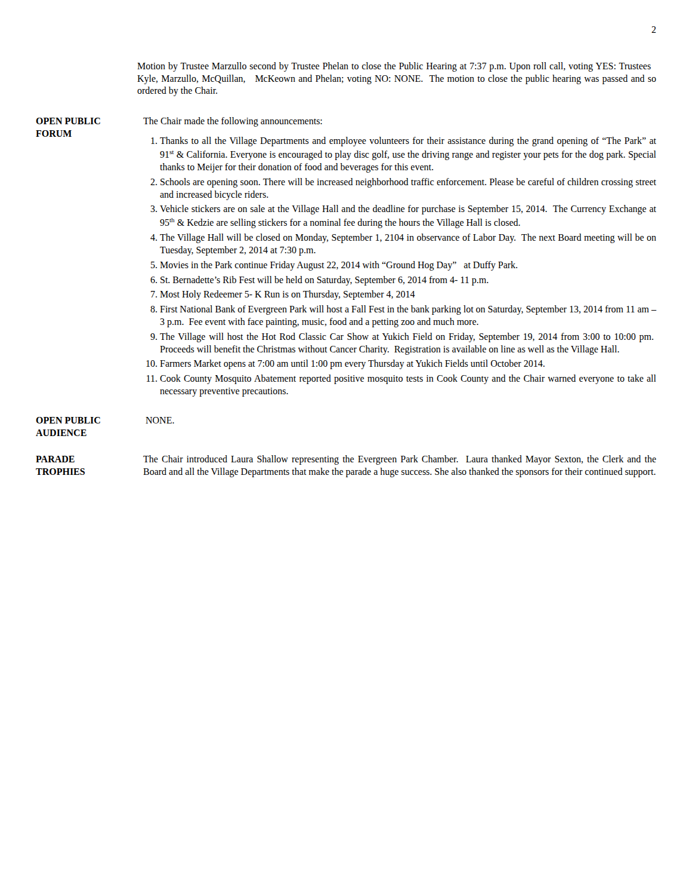2
Motion by Trustee Marzullo second by Trustee Phelan to close the Public Hearing at 7:37 p.m. Upon roll call, voting YES: Trustees Kyle, Marzullo, McQuillan, McKeown and Phelan; voting NO: NONE. The motion to close the public hearing was passed and so ordered by the Chair.
Open Public
Forum
The Chair made the following announcements:
Thanks to all the Village Departments and employee volunteers for their assistance during the grand opening of “The Park” at 91st & California. Everyone is encouraged to play disc golf, use the driving range and register your pets for the dog park. Special thanks to Meijer for their donation of food and beverages for this event.
Schools are opening soon. There will be increased neighborhood traffic enforcement. Please be careful of children crossing street and increased bicycle riders.
Vehicle stickers are on sale at the Village Hall and the deadline for purchase is September 15, 2014. The Currency Exchange at 95th & Kedzie are selling stickers for a nominal fee during the hours the Village Hall is closed.
The Village Hall will be closed on Monday, September 1, 2104 in observance of Labor Day. The next Board meeting will be on Tuesday, September 2, 2014 at 7:30 p.m.
Movies in the Park continue Friday August 22, 2014 with “Ground Hog Day” at Duffy Park.
St. Bernadette’s Rib Fest will be held on Saturday, September 6, 2014 from 4- 11 p.m.
Most Holy Redeemer 5- K Run is on Thursday, September 4, 2014
First National Bank of Evergreen Park will host a Fall Fest in the bank parking lot on Saturday, September 13, 2014 from 11 am – 3 p.m. Fee event with face painting, music, food and a petting zoo and much more.
The Village will host the Hot Rod Classic Car Show at Yukich Field on Friday, September 19, 2014 from 3:00 to 10:00 pm. Proceeds will benefit the Christmas without Cancer Charity. Registration is available on line as well as the Village Hall.
Farmers Market opens at 7:00 am until 1:00 pm every Thursday at Yukich Fields until October 2014.
Cook County Mosquito Abatement reported positive mosquito tests in Cook County and the Chair warned everyone to take all necessary preventive precautions.
Open Public
Audience
NONE.
Parade
Trophies
The Chair introduced Laura Shallow representing the Evergreen Park Chamber. Laura thanked Mayor Sexton, the Clerk and the Board and all the Village Departments that make the parade a huge success. She also thanked the sponsors for their continued support.